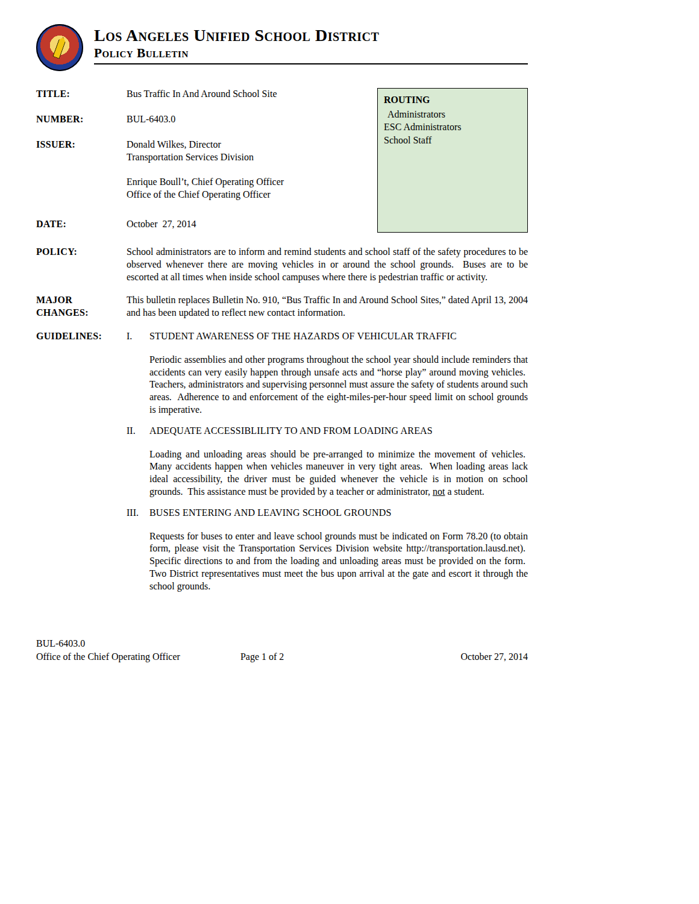Los Angeles Unified School District
Policy Bulletin
| TITLE: | Bus Traffic In And Around School Site | ROUTING Administrators ESC Administrators School Staff |
| NUMBER: | BUL-6403.0 |
| ISSUER: | Donald Wilkes, Director Transportation Services Division Enrique Boull’t, Chief Operating Officer Office of the Chief Operating Officer |
| DATE: | October 27, 2014 |
POLICY:
School administrators are to inform and remind students and school staff of the safety procedures to be observed whenever there are moving vehicles in or around the school grounds. Buses are to be escorted at all times when inside school campuses where there is pedestrian traffic or activity.
MAJOR
CHANGES:
This bulletin replaces Bulletin No. 910, “Bus Traffic In and Around School Sites,” dated April 13, 2004 and has been updated to reflect new contact information.
GUIDELINES:
I.
STUDENT AWARENESS OF THE HAZARDS OF VEHICULAR TRAFFIC
Periodic assemblies and other programs throughout the school year should include reminders that accidents can very easily happen through unsafe acts and “horse play” around moving vehicles. Teachers, administrators and supervising personnel must assure the safety of students around such areas. Adherence to and enforcement of the eight-miles-per-hour speed limit on school grounds is imperative.
II.
ADEQUATE ACCESSIBLILITY TO AND FROM LOADING AREAS
Loading and unloading areas should be pre-arranged to minimize the movement of vehicles. Many accidents happen when vehicles maneuver in very tight areas. When loading areas lack ideal accessibility, the driver must be guided whenever the vehicle is in motion on school grounds. This assistance must be provided by a teacher or administrator, not a student.
III.
BUSES ENTERING AND LEAVING SCHOOL GROUNDS
Requests for buses to enter and leave school grounds must be indicated on Form 78.20 (to obtain form, please visit the Transportation Services Division website http://transportation.lausd.net). Specific directions to and from the loading and unloading areas must be provided on the form. Two District representatives must meet the bus upon arrival at the gate and escort it through the school grounds.
BUL-6403.0
Office of the Chief Operating Officer Page 1 of 2 October 27, 2014